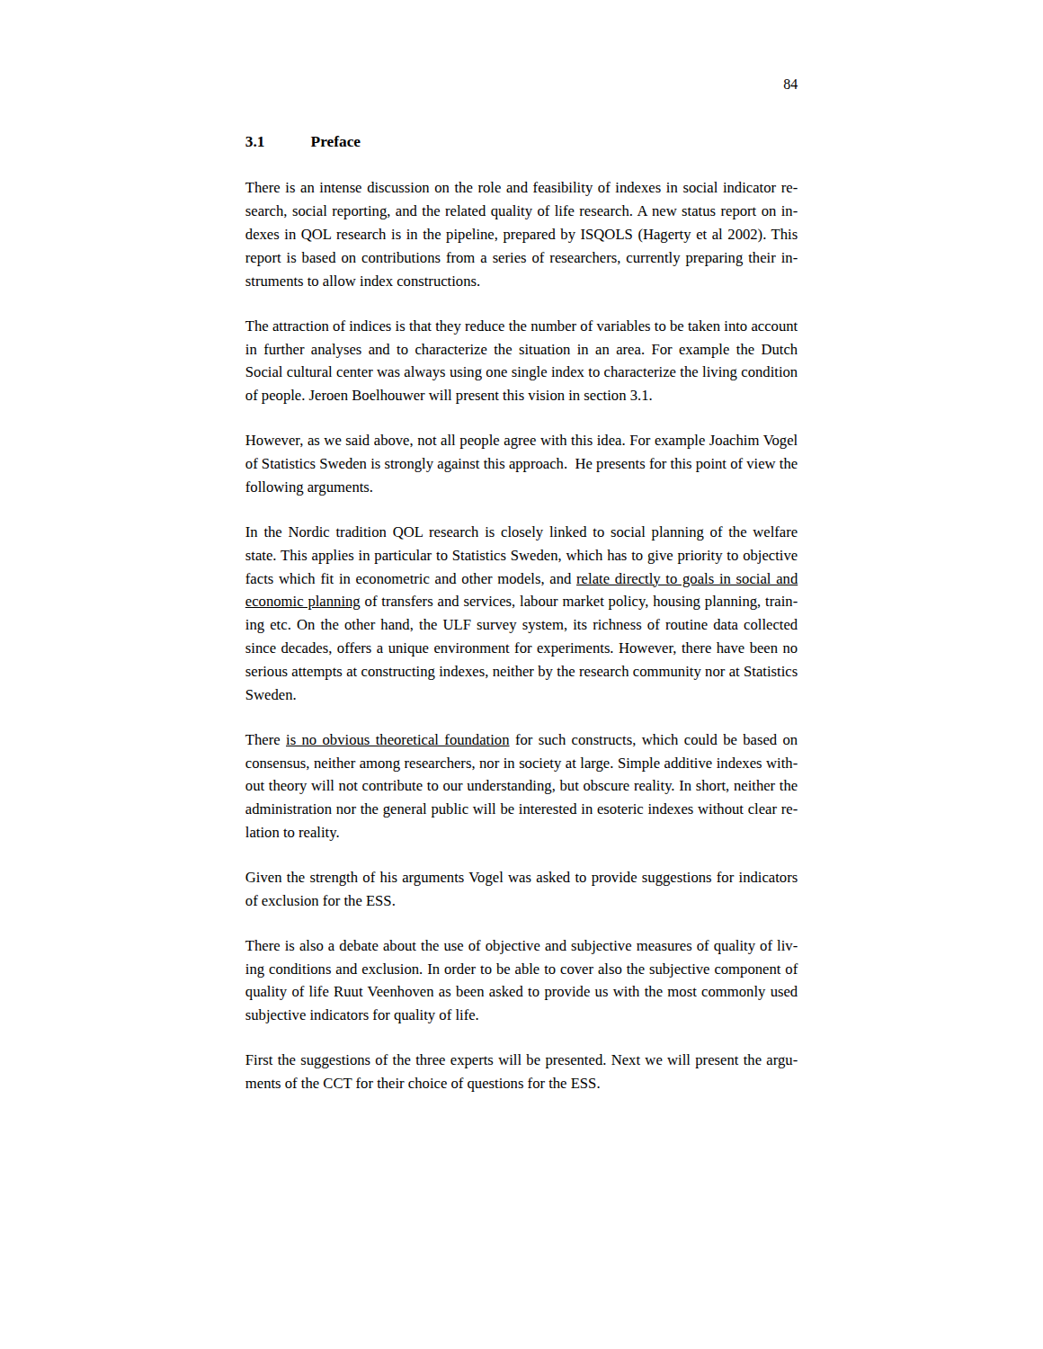84
3.1 Preface
There is an intense discussion on the role and feasibility of indexes in social indicator research, social reporting, and the related quality of life research. A new status report on indexes in QOL research is in the pipeline, prepared by ISQOLS (Hagerty et al 2002). This report is based on contributions from a series of researchers, currently preparing their instruments to allow index constructions.
The attraction of indices is that they reduce the number of variables to be taken into account in further analyses and to characterize the situation in an area. For example the Dutch Social cultural center was always using one single index to characterize the living condition of people. Jeroen Boelhouwer will present this vision in section 3.1.
However, as we said above, not all people agree with this idea. For example Joachim Vogel of Statistics Sweden is strongly against this approach. He presents for this point of view the following arguments.
In the Nordic tradition QOL research is closely linked to social planning of the welfare state. This applies in particular to Statistics Sweden, which has to give priority to objective facts which fit in econometric and other models, and relate directly to goals in social and economic planning of transfers and services, labour market policy, housing planning, training etc. On the other hand, the ULF survey system, its richness of routine data collected since decades, offers a unique environment for experiments. However, there have been no serious attempts at constructing indexes, neither by the research community nor at Statistics Sweden.
There is no obvious theoretical foundation for such constructs, which could be based on consensus, neither among researchers, nor in society at large. Simple additive indexes without theory will not contribute to our understanding, but obscure reality. In short, neither the administration nor the general public will be interested in esoteric indexes without clear relation to reality.
Given the strength of his arguments Vogel was asked to provide suggestions for indicators of exclusion for the ESS.
There is also a debate about the use of objective and subjective measures of quality of living conditions and exclusion. In order to be able to cover also the subjective component of quality of life Ruut Veenhoven as been asked to provide us with the most commonly used subjective indicators for quality of life.
First the suggestions of the three experts will be presented. Next we will present the arguments of the CCT for their choice of questions for the ESS.